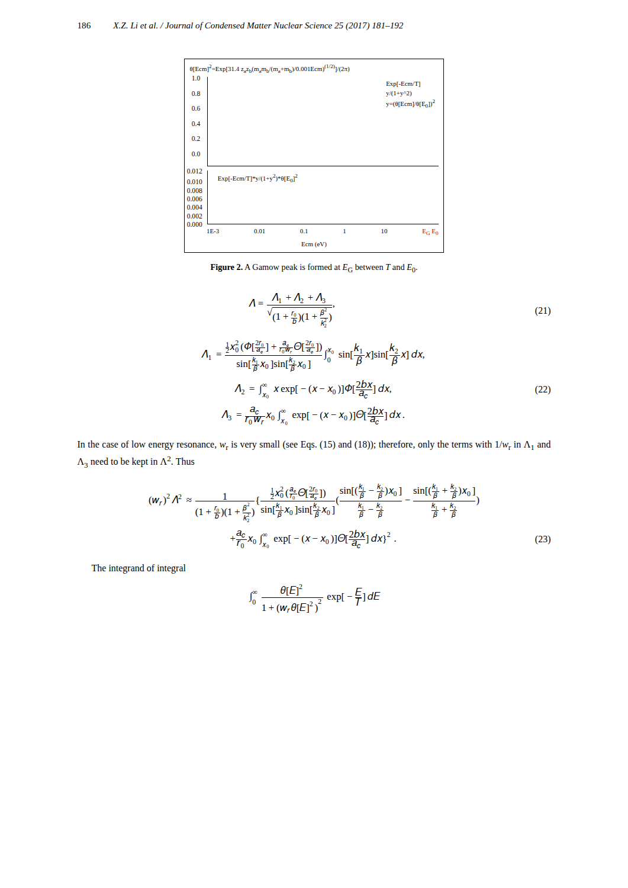186 X.Z. Li et al. / Journal of Condensed Matter Nuclear Science 25 (2017) 181–192
θ[Ecm]2=Exp[31.4 zazb(mamb/(ma+mb)/0.001Ecm)(1/2)]/(2π)
1.0
0.8
0.6
0.4
0.2
0.0
Exp[-Ecm/T]
y/(1+y^2)
y=(θ[Ecm]/θ[E0])2
0.012
0.010
0.008
0.006
0.004
0.002
0.000
Exp[-Ecm/T]*y/(1+y2)*θ[E0]2
1E-30.010.1110 EG E0
Ecm (eV)
Figure 2. A Gamow peak is formed at EG between T and E0.
Λ = Λ1 + Λ2 + Λ3 ( 1 + r0b ) ( 1 + β2k22 ) ,
(21)
Λ1 = 12 x02 ( Φ [2r0ac] + acr0wr Θ [2r0ac] ) sin [k1βx0] sin [k2βx0] ∫ 0 x0 sin [k1βx] sin [k2βx] dx ,
Λ2 = ∫ x0 ∞ x exp [−(x−x0)] Φ [2bxac] dx , (22)
Λ3 = acr0wr x0 ∫ x0 ∞ exp [−(x−x0)] Θ [2bxac] dx .
In the case of low energy resonance, wr is very small (see Eqs. (15) and (18)); therefore, only the terms with 1/wr in Λ1 and Λ3 need to be kept in Λ2. Thus
(wr)2 Λ2 ≈ 1 (1+r0b) (1+β2k22) { 12 x02 ( acr0 Θ [2r0ac] ) sin[k1βx0] sin[k2βx0] ( sin [(k1β−k2β)x0] k1β−k2β − sin [(k1β+k2β)x0] k1β+k2β )
+ acr0 x0 ∫ x0 ∞ exp [−(x−x0)] Θ [2bxac] dx }2 . (23)
The integrand of integral
∫ 0 ∞ θ[E]2 1 + (wrθ[E]2)2 exp [−ET] dE